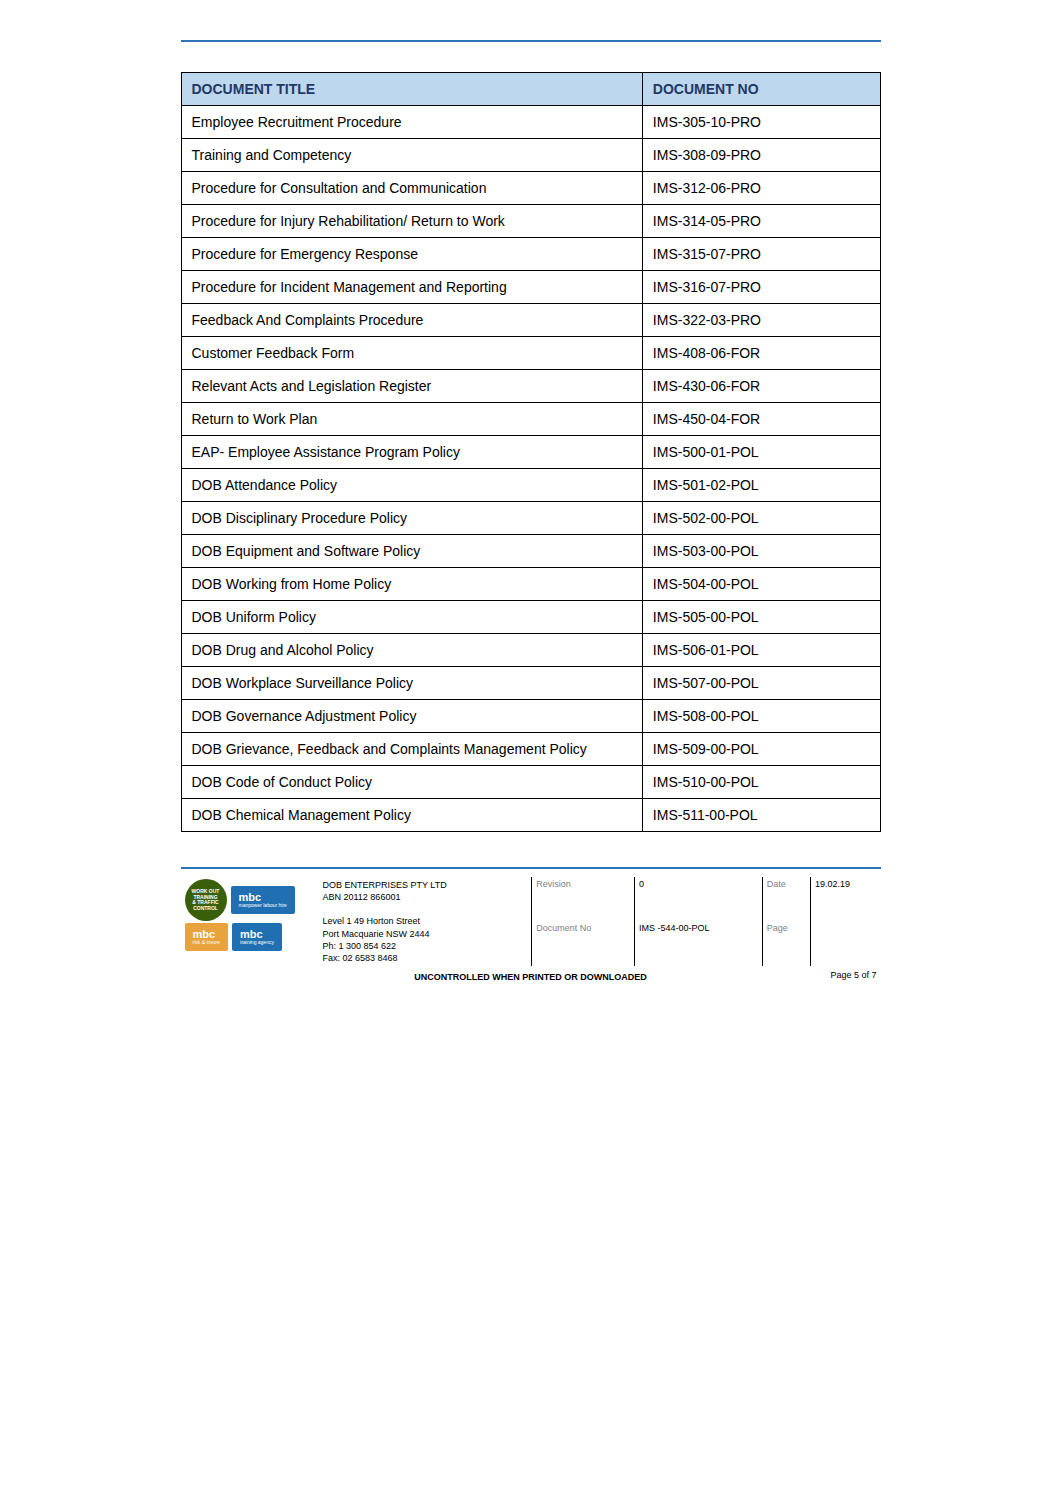| DOCUMENT TITLE | DOCUMENT NO |
| --- | --- |
| Employee Recruitment Procedure | IMS-305-10-PRO |
| Training and Competency | IMS-308-09-PRO |
| Procedure for Consultation and Communication | IMS-312-06-PRO |
| Procedure for Injury Rehabilitation/ Return to Work | IMS-314-05-PRO |
| Procedure for Emergency Response | IMS-315-07-PRO |
| Procedure for Incident Management and Reporting | IMS-316-07-PRO |
| Feedback And Complaints Procedure | IMS-322-03-PRO |
| Customer Feedback Form | IMS-408-06-FOR |
| Relevant Acts and Legislation Register | IMS-430-06-FOR |
| Return to Work Plan | IMS-450-04-FOR |
| EAP- Employee Assistance Program Policy | IMS-500-01-POL |
| DOB Attendance Policy | IMS-501-02-POL |
| DOB Disciplinary Procedure Policy | IMS-502-00-POL |
| DOB Equipment and Software Policy | IMS-503-00-POL |
| DOB Working from Home Policy | IMS-504-00-POL |
| DOB Uniform Policy | IMS-505-00-POL |
| DOB Drug and Alcohol Policy | IMS-506-01-POL |
| DOB Workplace Surveillance Policy | IMS-507-00-POL |
| DOB Governance Adjustment Policy | IMS-508-00-POL |
| DOB Grievance, Feedback and Complaints Management Policy | IMS-509-00-POL |
| DOB Code of Conduct Policy | IMS-510-00-POL |
| DOB Chemical Management Policy | IMS-511-00-POL |
| WORK OUT TRAINING & TRAFFIC CONTROL mbc manpower labour hire mbc risk & insure mbc training agency | DOB ENTERPRISES PTY LTD ABN 20112 866001 Level 1 49 Horton Street Port Macquarie NSW 2444 Ph: 1 300 854 622 Fax: 02 6583 8468 | Revision | 0 | Date | 19.02.19 |
| Document No | IMS -544-00-POL | Page | |
UNCONTROLLED WHEN PRINTED OR DOWNLOADED
Page 5 of 7